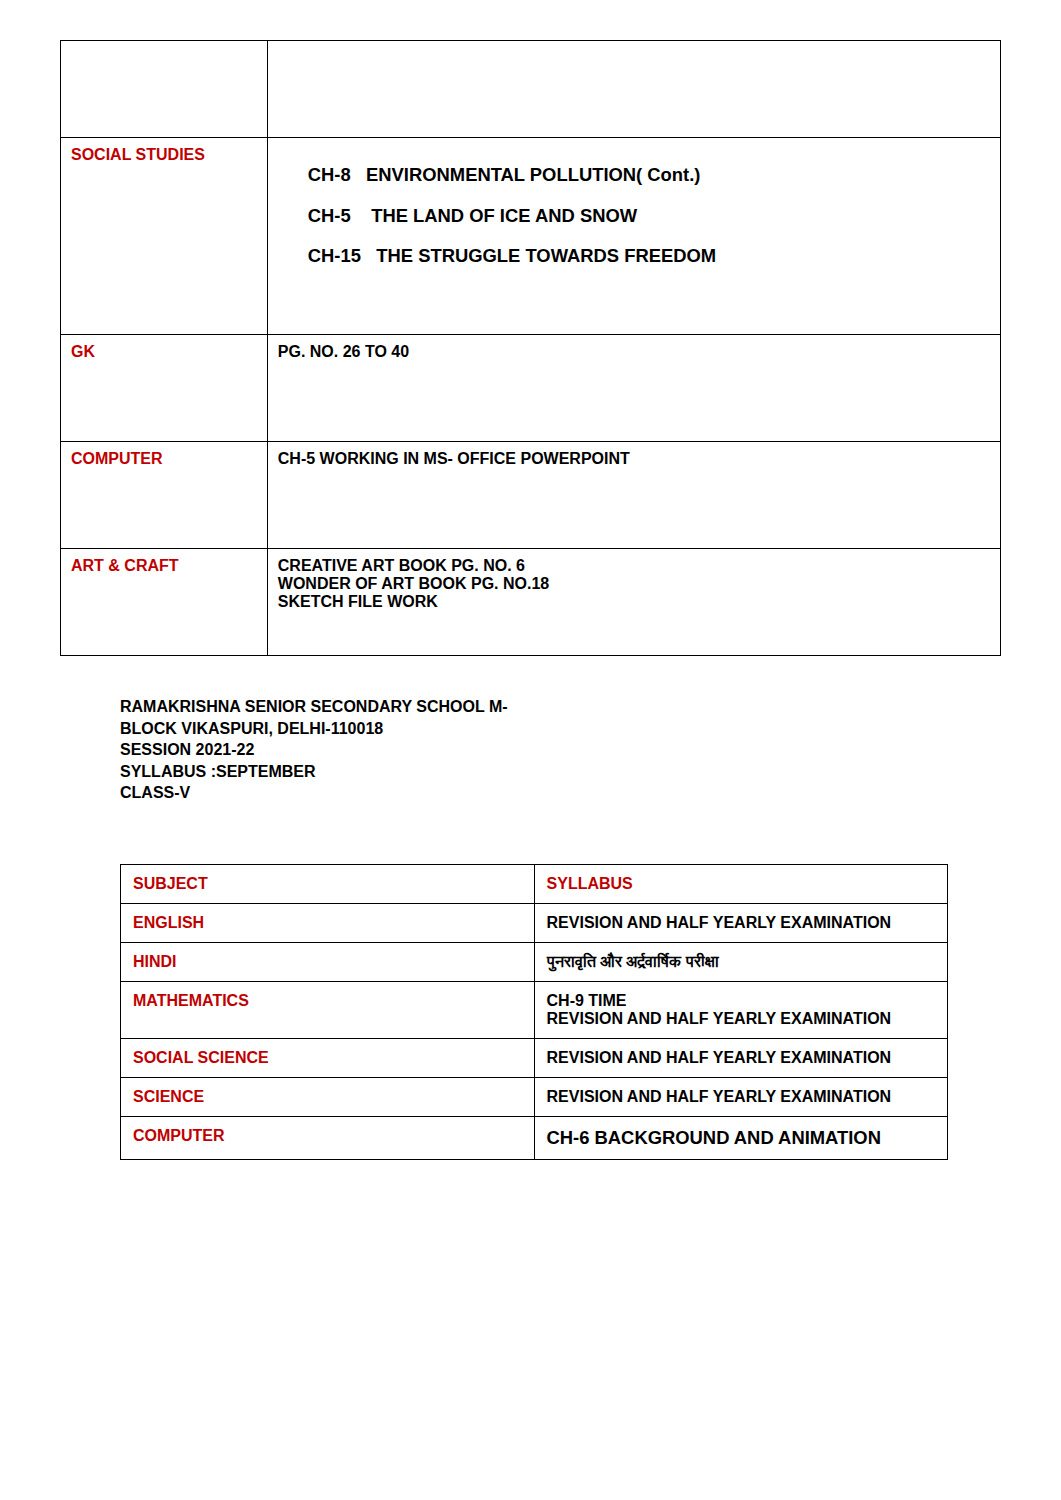| SOCIAL STUDIES | CH-8 ENVIRONMENTAL POLLUTION( Cont.) CH-5 THE LAND OF ICE AND SNOW CH-15 THE STRUGGLE TOWARDS FREEDOM |
| GK | PG. NO. 26 TO 40 |
| COMPUTER | CH-5 WORKING IN MS- OFFICE POWERPOINT |
| ART & CRAFT | CREATIVE ART BOOK PG. NO. 6 WONDER OF ART BOOK PG. NO.18 SKETCH FILE WORK |
RAMAKRISHNA SENIOR SECONDARY SCHOOL M-
BLOCK VIKASPURI, DELHI-110018
SESSION 2021-22
SYLLABUS :SEPTEMBER
CLASS-V
| SUBJECT | SYLLABUS |
| ENGLISH | REVISION AND HALF YEARLY EXAMINATION |
| HINDI | पुनरावृति और अर्द्रवार्षिक परीक्षा |
| MATHEMATICS | CH-9 TIME REVISION AND HALF YEARLY EXAMINATION |
| SOCIAL SCIENCE | REVISION AND HALF YEARLY EXAMINATION |
| SCIENCE | REVISION AND HALF YEARLY EXAMINATION |
| COMPUTER | CH-6 BACKGROUND AND ANIMATION |